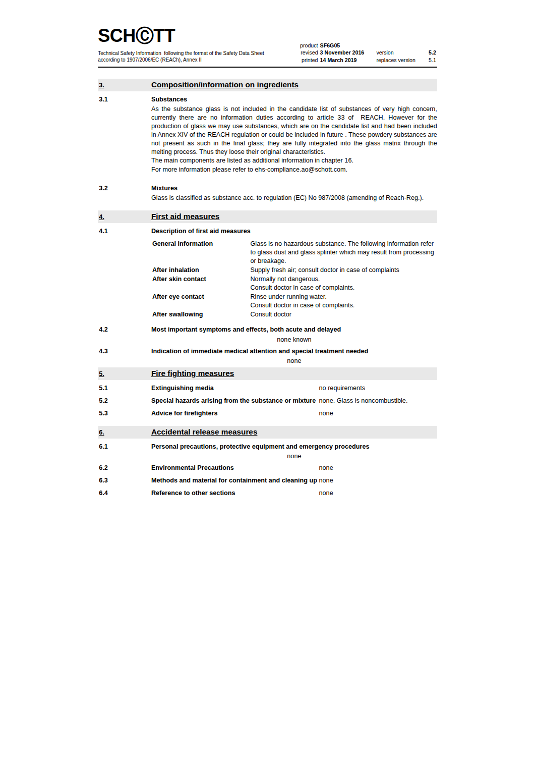SCHⒸTT
Technical Safety Information following the format of the Safety Data Sheet
according to 1907/2006/EC (REACh), Annex II
| product | SF6G05 | | |
| revised | 3 November 2016 | version | 5.2 |
| printed | 14 March 2019 | replaces version | 5.1 |
3.
Composition/information on ingredients
3.1
Substances
As the substance glass is not included in the candidate list of substances of very high concern, currently there are no information duties according to article 33 of REACH. However for the production of glass we may use substances, which are on the candidate list and had been included in Annex XIV of the REACH regulation or could be included in future . These powdery substances are not present as such in the final glass; they are fully integrated into the glass matrix through the melting process. Thus they loose their original characteristics.
The main components are listed as additional information in chapter 16.
For more information please refer to ehs-compliance.ao@schott.com.
3.2
Mixtures
Glass is classified as substance acc. to regulation (EC) No 987/2008 (amending of Reach-Reg.).
4.
First aid measures
4.1
Description of first aid measures
General information
Glass is no hazardous substance. The following information refer to glass dust and glass splinter which may result from processing or breakage.
After inhalation
Supply fresh air; consult doctor in case of complaints
After skin contact
Normally not dangerous. Consult doctor in case of complaints.
After eye contact
Rinse under running water. Consult doctor in case of complaints.
After swallowing
Consult doctor
4.2
Most important symptoms and effects, both acute and delayed
none known
4.3
Indication of immediate medical attention and special treatment needed
none
5.
Fire fighting measures
5.1
Extinguishing media
no requirements
5.2
Special hazards arising from the substance or mixture
none. Glass is noncombustible.
5.3
Advice for firefighters
none
6.
Accidental release measures
6.1
Personal precautions, protective equipment and emergency procedures
none
6.2
Environmental Precautions
none
6.3
Methods and material for containment and cleaning up
none
6.4
Reference to other sections
none